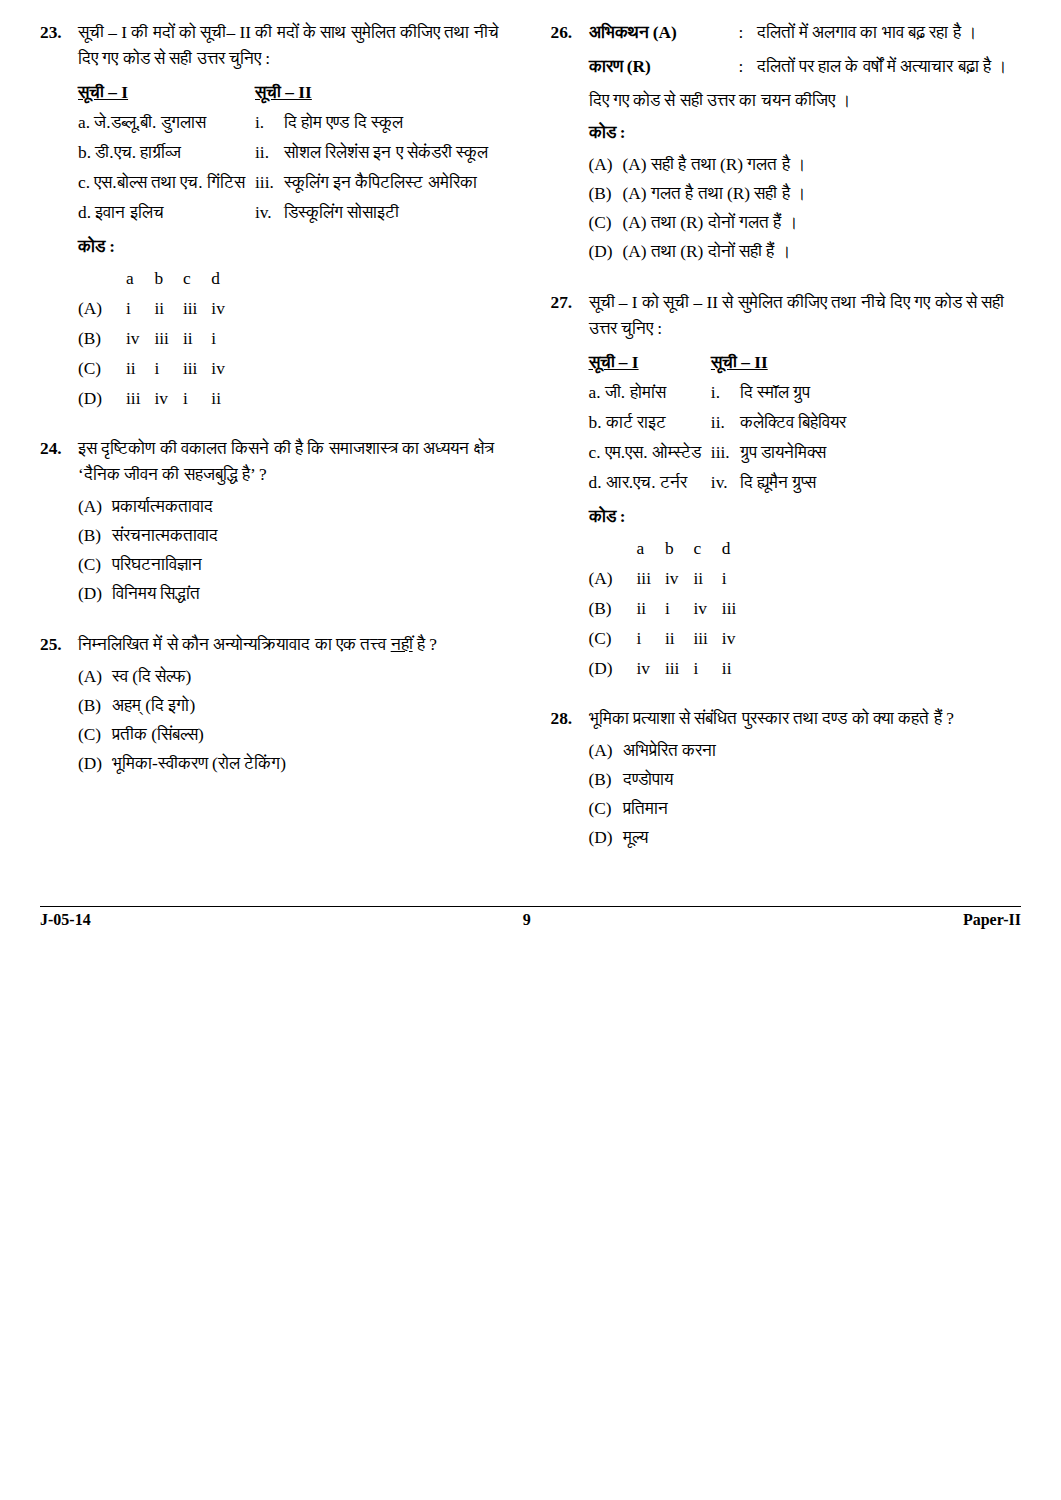23.
सूची – I की मदों को सूची– II की मदों के साथ सुमेलित कीजिए तथा नीचे दिए गए कोड से सही उत्तर चुनिए :
| सूची – I | सूची – II |
| a. जे.डब्लू.बी. डुगलास | i. | दि होम एण्ड दि स्कूल |
| b. डी.एच. हार्ग्रीव्ज | ii. | सोशल रिलेशंस इन ए सेकंडरी स्कूल |
| c. एस.बोल्स तथा एच. गिंटिस | iii. | स्कूलिंग इन कैपिटलिस्ट अमेरिका |
| d. इवान इलिच | iv. | डिस्कूलिंग सोसाइटी |
कोड :
| | a | b | c | d |
| (A) | i | ii | iii | iv |
| (B) | iv | iii | ii | i |
| (C) | ii | i | iii | iv |
| (D) | iii | iv | i | ii |
24.
इस दृष्टिकोण की वकालत किसने की है कि समाजशास्त्र का अध्ययन क्षेत्र ‘दैनिक जीवन की सहजबुद्धि है’ ?
(A)
प्रकार्यात्मकतावाद
(B)
संरचनात्मकतावाद
(C)
परिघटनाविज्ञान
(D)
विनिमय सिद्धांत
25.
निम्नलिखित में से कौन अन्योन्यक्रियावाद का एक तत्त्व नहीं है ?
(A)
स्व (दि सेल्फ)
(B)
अहम् (दि इगो)
(C)
प्रतीक (सिंबल्स)
(D)
भूमिका-स्वीकरण (रोल टेकिंग)
26.
अभिकथन (A)
:
दलितों में अलगाव का भाव बढ़ रहा है ।
कारण (R)
:
दलितों पर हाल के वर्षों में अत्याचार बढ़ा है ।
दिए गए कोड से सही उत्तर का चयन कीजिए ।
कोड :
(A)
(A) सही है तथा (R) गलत है ।
(B)
(A) गलत है तथा (R) सही है ।
(C)
(A) तथा (R) दोनों गलत हैं ।
(D)
(A) तथा (R) दोनों सही हैं ।
27.
सूची – I को सूची – II से सुमेलित कीजिए तथा नीचे दिए गए कोड से सही उत्तर चुनिए :
| सूची – I | सूची – II |
| a. जी. होमांस | i. | दि स्मॉल ग्रुप |
| b. कार्ट राइट | ii. | कलेक्टिव बिहेवियर |
| c. एम.एस. ओम्स्टेड | iii. | ग्रुप डायनेमिक्स |
| d. आर.एच. टर्नर | iv. | दि ह्यूमैन ग्रुप्स |
कोड :
| | a | b | c | d |
| (A) | iii | iv | ii | i |
| (B) | ii | i | iv | iii |
| (C) | i | ii | iii | iv |
| (D) | iv | iii | i | ii |
28.
भूमिका प्रत्याशा से संबंधित पुरस्कार तथा दण्ड को क्या कहते हैं ?
(A)
अभिप्रेरित करना
(B)
दण्डोपाय
(C)
प्रतिमान
(D)
मूल्य
J-05-14
9
Paper-II